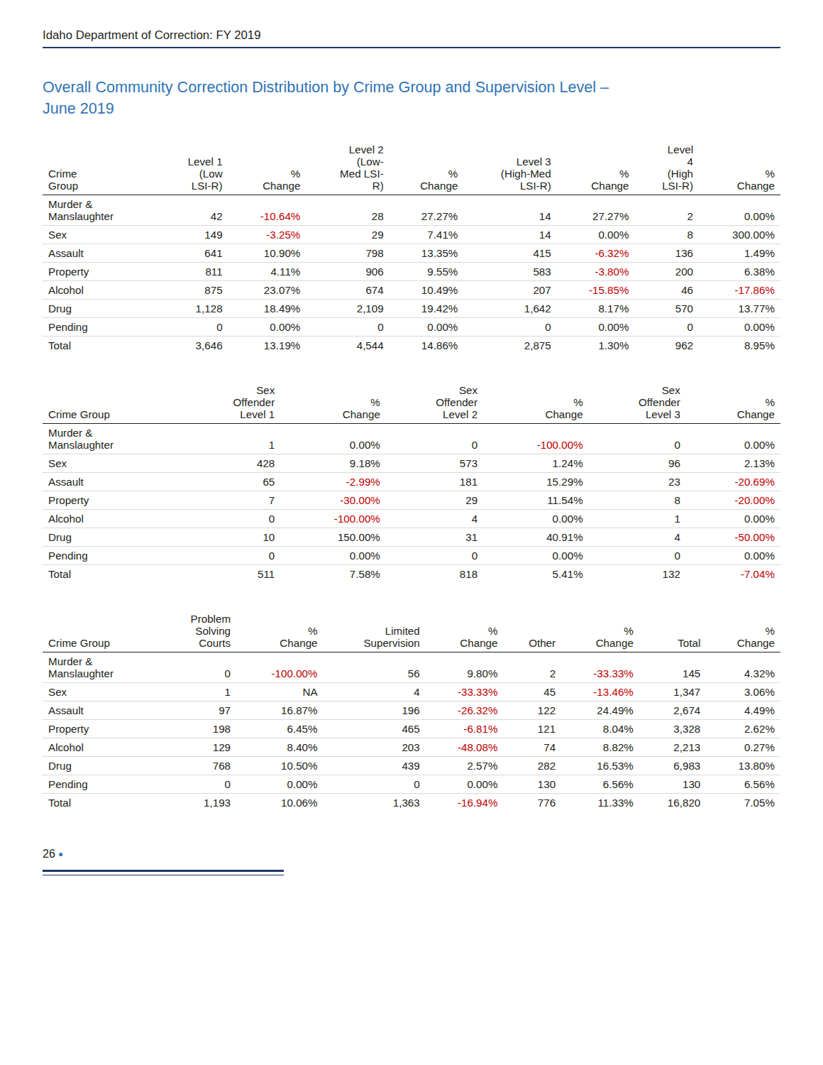Idaho Department of Correction: FY 2019
Overall Community Correction Distribution by Crime Group and Supervision Level –
June 2019
| Crime Group | Level 1 (Low LSI-R) | % Change | Level 2 (Low- Med LSI- R) | % Change | Level 3 (High-Med LSI-R) | % Change | Level 4 (High LSI-R) | % Change |
| --- | --- | --- | --- | --- | --- | --- | --- | --- |
| Murder & Manslaughter | 42 | -10.64% | 28 | 27.27% | 14 | 27.27% | 2 | 0.00% |
| Sex | 149 | -3.25% | 29 | 7.41% | 14 | 0.00% | 8 | 300.00% |
| Assault | 641 | 10.90% | 798 | 13.35% | 415 | -6.32% | 136 | 1.49% |
| Property | 811 | 4.11% | 906 | 9.55% | 583 | -3.80% | 200 | 6.38% |
| Alcohol | 875 | 23.07% | 674 | 10.49% | 207 | -15.85% | 46 | -17.86% |
| Drug | 1,128 | 18.49% | 2,109 | 19.42% | 1,642 | 8.17% | 570 | 13.77% |
| Pending | 0 | 0.00% | 0 | 0.00% | 0 | 0.00% | 0 | 0.00% |
| Total | 3,646 | 13.19% | 4,544 | 14.86% | 2,875 | 1.30% | 962 | 8.95% |
| Crime Group | Sex Offender Level 1 | % Change | Sex Offender Level 2 | % Change | Sex Offender Level 3 | % Change |
| --- | --- | --- | --- | --- | --- | --- |
| Murder & Manslaughter | 1 | 0.00% | 0 | -100.00% | 0 | 0.00% |
| Sex | 428 | 9.18% | 573 | 1.24% | 96 | 2.13% |
| Assault | 65 | -2.99% | 181 | 15.29% | 23 | -20.69% |
| Property | 7 | -30.00% | 29 | 11.54% | 8 | -20.00% |
| Alcohol | 0 | -100.00% | 4 | 0.00% | 1 | 0.00% |
| Drug | 10 | 150.00% | 31 | 40.91% | 4 | -50.00% |
| Pending | 0 | 0.00% | 0 | 0.00% | 0 | 0.00% |
| Total | 511 | 7.58% | 818 | 5.41% | 132 | -7.04% |
| Crime Group | Problem Solving Courts | % Change | Limited Supervision | % Change | Other | % Change | Total | % Change |
| --- | --- | --- | --- | --- | --- | --- | --- | --- |
| Murder & Manslaughter | 0 | -100.00% | 56 | 9.80% | 2 | -33.33% | 145 | 4.32% |
| Sex | 1 | NA | 4 | -33.33% | 45 | -13.46% | 1,347 | 3.06% |
| Assault | 97 | 16.87% | 196 | -26.32% | 122 | 24.49% | 2,674 | 4.49% |
| Property | 198 | 6.45% | 465 | -6.81% | 121 | 8.04% | 3,328 | 2.62% |
| Alcohol | 129 | 8.40% | 203 | -48.08% | 74 | 8.82% | 2,213 | 0.27% |
| Drug | 768 | 10.50% | 439 | 2.57% | 282 | 16.53% | 6,983 | 13.80% |
| Pending | 0 | 0.00% | 0 | 0.00% | 130 | 6.56% | 130 | 6.56% |
| Total | 1,193 | 10.06% | 1,363 | -16.94% | 776 | 11.33% | 16,820 | 7.05% |
26 •